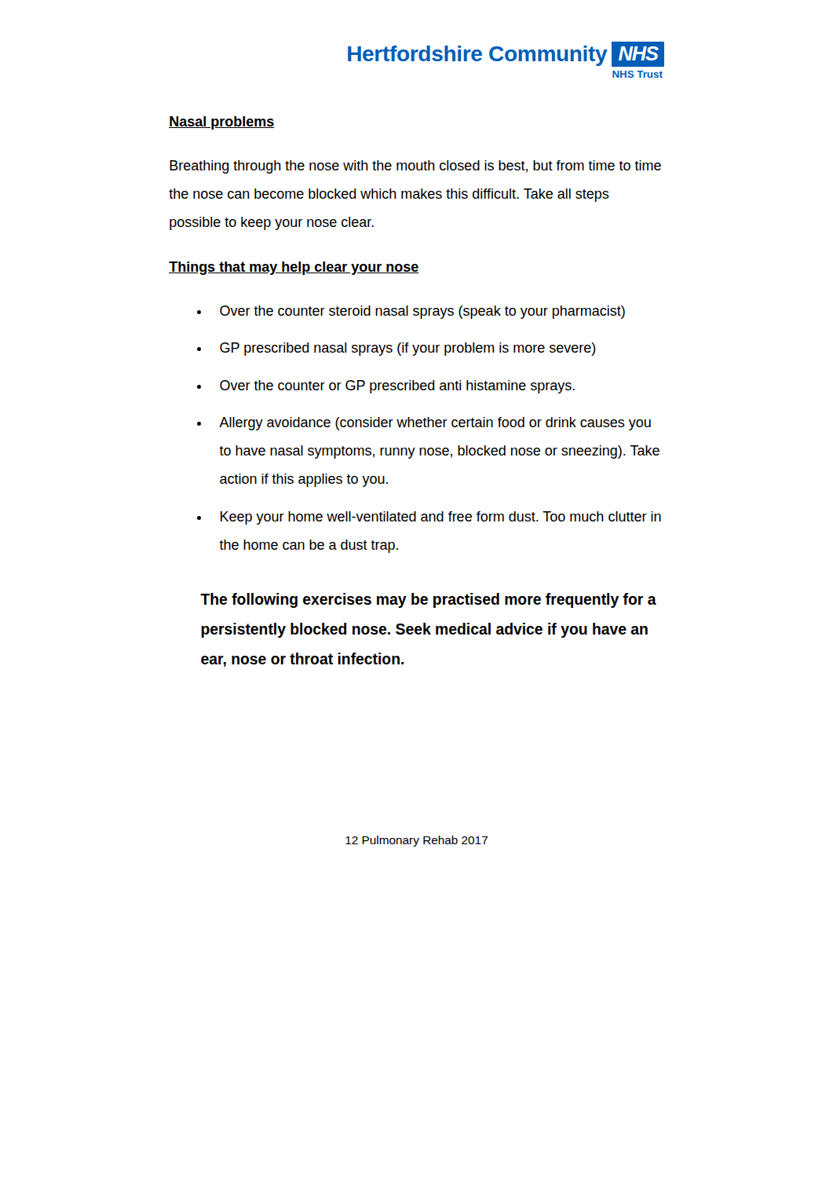Hertfordshire Community NHS
NHS Trust
Nasal problems
Breathing through the nose with the mouth closed is best, but from time to time the nose can become blocked which makes this difficult. Take all steps possible to keep your nose clear.
Things that may help clear your nose
Over the counter steroid nasal sprays (speak to your pharmacist)
GP prescribed nasal sprays (if your problem is more severe)
Over the counter or GP prescribed anti histamine sprays.
Allergy avoidance (consider whether certain food or drink causes you to have nasal symptoms, runny nose, blocked nose or sneezing). Take action if this applies to you.
Keep your home well-ventilated and free form dust. Too much clutter in the home can be a dust trap.
The following exercises may be practised more frequently for a persistently blocked nose. Seek medical advice if you have an ear, nose or throat infection.
12 Pulmonary Rehab 2017